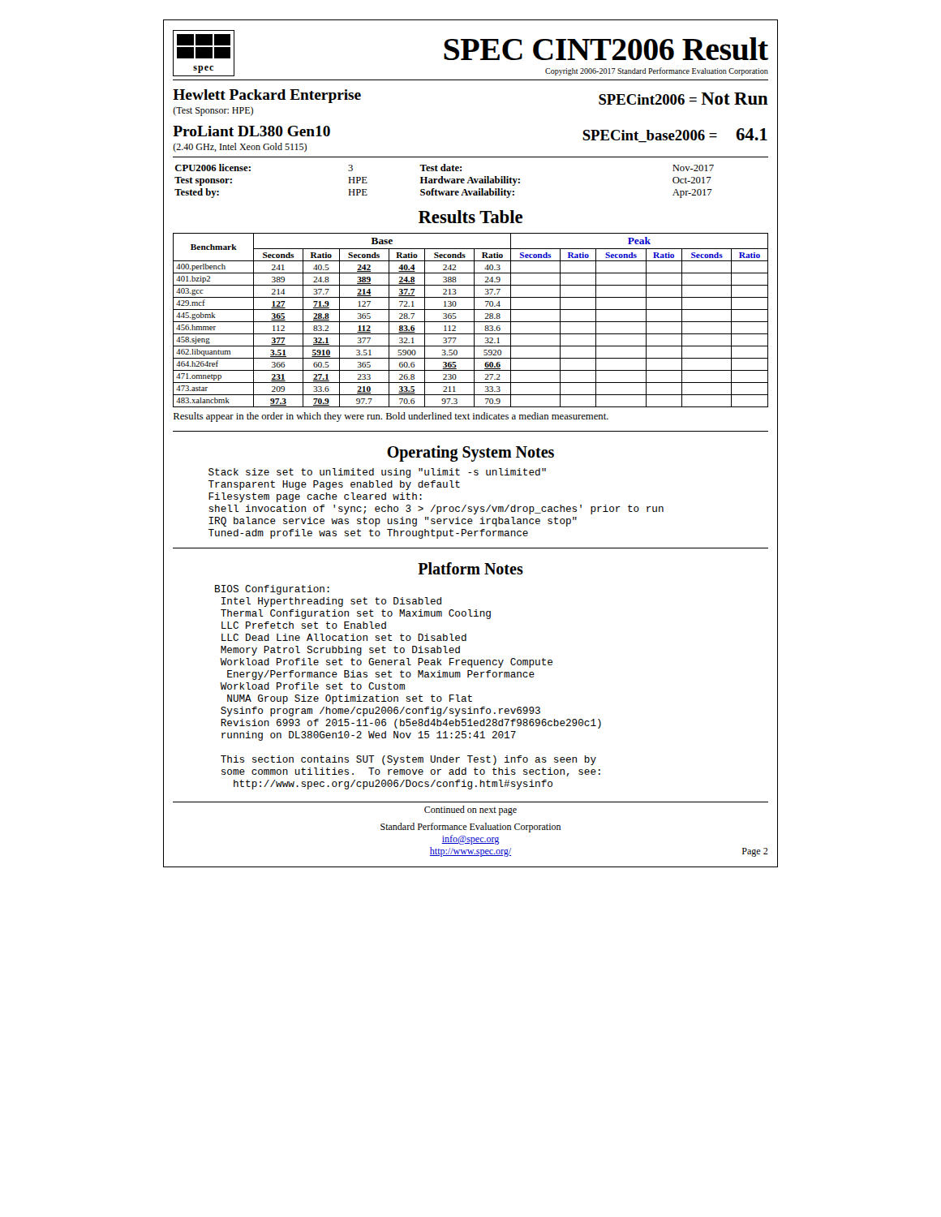spec
SPEC CINT2006 Result
Copyright 2006-2017 Standard Performance Evaluation Corporation
Hewlett Packard Enterprise
(Test Sponsor: HPE)
ProLiant DL380 Gen10
(2.40 GHz, Intel Xeon Gold 5115)
SPECint2006 = Not Run
SPECint_base2006 = 64.1
| CPU2006 license: | 3 | Test date: | Nov-2017 |
| Test sponsor: | HPE | Hardware Availability: | Oct-2017 |
| Tested by: | HPE | Software Availability: | Apr-2017 |
Results Table
| Benchmark | Base | Peak |
| --- | --- | --- |
| Seconds | Ratio | Seconds | Ratio | Seconds | Ratio | Seconds | Ratio | Seconds | Ratio | Seconds | Ratio |
| 400.perlbench | 241 | 40.5 | 242 | 40.4 | 242 | 40.3 | | | | | | |
| 401.bzip2 | 389 | 24.8 | 389 | 24.8 | 388 | 24.9 | | | | | | |
| 403.gcc | 214 | 37.7 | 214 | 37.7 | 213 | 37.7 | | | | | | |
| 429.mcf | 127 | 71.9 | 127 | 72.1 | 130 | 70.4 | | | | | | |
| 445.gobmk | 365 | 28.8 | 365 | 28.7 | 365 | 28.8 | | | | | | |
| 456.hmmer | 112 | 83.2 | 112 | 83.6 | 112 | 83.6 | | | | | | |
| 458.sjeng | 377 | 32.1 | 377 | 32.1 | 377 | 32.1 | | | | | | |
| 462.libquantum | 3.51 | 5910 | 3.51 | 5900 | 3.50 | 5920 | | | | | | |
| 464.h264ref | 366 | 60.5 | 365 | 60.6 | 365 | 60.6 | | | | | | |
| 471.omnetpp | 231 | 27.1 | 233 | 26.8 | 230 | 27.2 | | | | | | |
| 473.astar | 209 | 33.6 | 210 | 33.5 | 211 | 33.3 | | | | | | |
| 483.xalancbmk | 97.3 | 70.9 | 97.7 | 70.6 | 97.3 | 70.9 | | | | | | |
Results appear in the order in which they were run. Bold underlined text indicates a median measurement.
Operating System Notes
Stack size set to unlimited using "ulimit -s unlimited"
Transparent Huge Pages enabled by default
Filesystem page cache cleared with:
shell invocation of 'sync; echo 3 > /proc/sys/vm/drop_caches' prior to run
IRQ balance service was stop using "service irqbalance stop"
Tuned-adm profile was set to Throughtput-Performance
Platform Notes
 BIOS Configuration:
  Intel Hyperthreading set to Disabled
  Thermal Configuration set to Maximum Cooling
  LLC Prefetch set to Enabled
  LLC Dead Line Allocation set to Disabled
  Memory Patrol Scrubbing set to Disabled
  Workload Profile set to General Peak Frequency Compute
   Energy/Performance Bias set to Maximum Performance
  Workload Profile set to Custom
   NUMA Group Size Optimization set to Flat
  Sysinfo program /home/cpu2006/config/sysinfo.rev6993
  Revision 6993 of 2015-11-06 (b5e8d4b4eb51ed28d7f98696cbe290c1)
  running on DL380Gen10-2 Wed Nov 15 11:25:41 2017

  This section contains SUT (System Under Test) info as seen by
  some common utilities.  To remove or add to this section, see:
    http://www.spec.org/cpu2006/Docs/config.html#sysinfo
Continued on next page
Standard Performance Evaluation Corporation
info@spec.org
http://www.spec.org/
Page 2